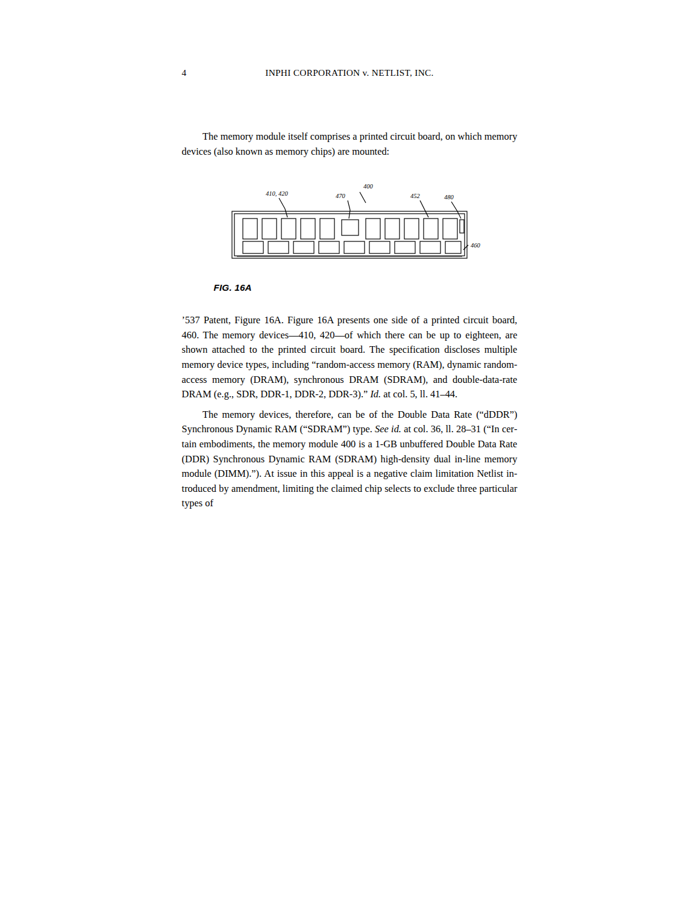4 INPHI CORPORATION v. NETLIST, INC.
The memory module itself comprises a printed circuit board, on which memory devices (also known as memory chips) are mounted:
410, 420 400 470 452 480 460
FIG. 16A
’537 Patent, Figure 16A. Figure 16A presents one side of a printed circuit board, 460. The memory devices—410, 420—of which there can be up to eighteen, are shown attached to the printed circuit board. The specification discloses multiple memory device types, including “random-access memory (RAM), dynamic random-access memory (DRAM), synchronous DRAM (SDRAM), and double-data-rate DRAM (e.g., SDR, DDR-1, DDR-2, DDR-3).” Id. at col. 5, ll. 41–44.
The memory devices, therefore, can be of the Double Data Rate (“dDDR”) Synchronous Dynamic RAM (“SDRAM”) type. See id. at col. 36, ll. 28–31 (“In certain embodiments, the memory module 400 is a 1-GB unbuffered Double Data Rate (DDR) Synchronous Dynamic RAM (SDRAM) high-density dual in-line memory module (DIMM).”). At issue in this appeal is a negative claim limitation Netlist introduced by amendment, limiting the claimed chip selects to exclude three particular types of